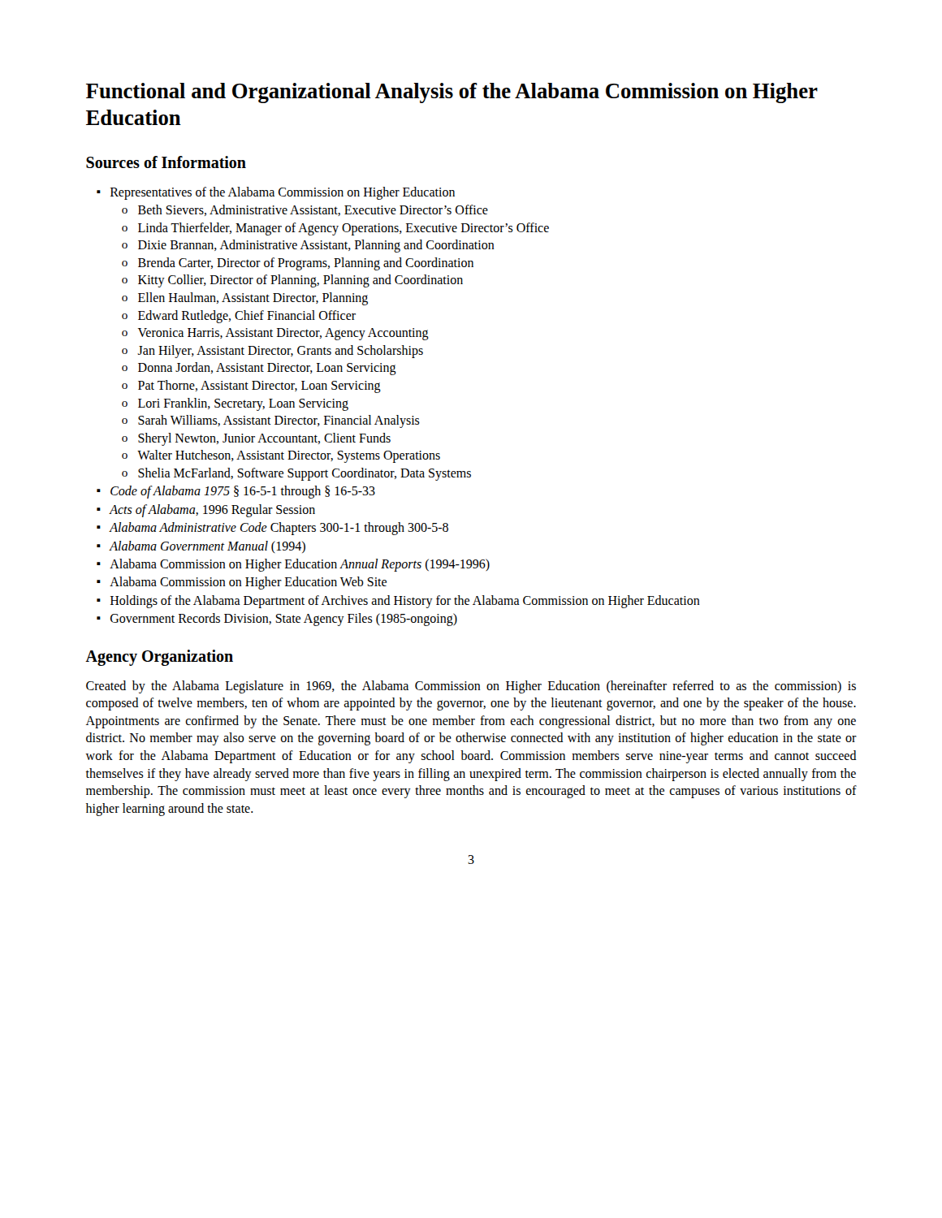Functional and Organizational Analysis of the Alabama Commission on Higher Education
Sources of Information
Representatives of the Alabama Commission on Higher Education
Beth Sievers, Administrative Assistant, Executive Director’s Office
Linda Thierfelder, Manager of Agency Operations, Executive Director’s Office
Dixie Brannan, Administrative Assistant, Planning and Coordination
Brenda Carter, Director of Programs, Planning and Coordination
Kitty Collier, Director of Planning, Planning and Coordination
Ellen Haulman, Assistant Director, Planning
Edward Rutledge, Chief Financial Officer
Veronica Harris, Assistant Director, Agency Accounting
Jan Hilyer, Assistant Director, Grants and Scholarships
Donna Jordan, Assistant Director, Loan Servicing
Pat Thorne, Assistant Director, Loan Servicing
Lori Franklin, Secretary, Loan Servicing
Sarah Williams, Assistant Director, Financial Analysis
Sheryl Newton, Junior Accountant, Client Funds
Walter Hutcheson, Assistant Director, Systems Operations
Shelia McFarland, Software Support Coordinator, Data Systems
Code of Alabama 1975 § 16-5-1 through § 16-5-33
Acts of Alabama, 1996 Regular Session
Alabama Administrative Code Chapters 300-1-1 through 300-5-8
Alabama Government Manual (1994)
Alabama Commission on Higher Education Annual Reports (1994-1996)
Alabama Commission on Higher Education Web Site
Holdings of the Alabama Department of Archives and History for the Alabama Commission on Higher Education
Government Records Division, State Agency Files (1985-ongoing)
Agency Organization
Created by the Alabama Legislature in 1969, the Alabama Commission on Higher Education (hereinafter referred to as the commission) is composed of twelve members, ten of whom are appointed by the governor, one by the lieutenant governor, and one by the speaker of the house. Appointments are confirmed by the Senate. There must be one member from each congressional district, but no more than two from any one district. No member may also serve on the governing board of or be otherwise connected with any institution of higher education in the state or work for the Alabama Department of Education or for any school board. Commission members serve nine-year terms and cannot succeed themselves if they have already served more than five years in filling an unexpired term. The commission chairperson is elected annually from the membership. The commission must meet at least once every three months and is encouraged to meet at the campuses of various institutions of higher learning around the state.
3